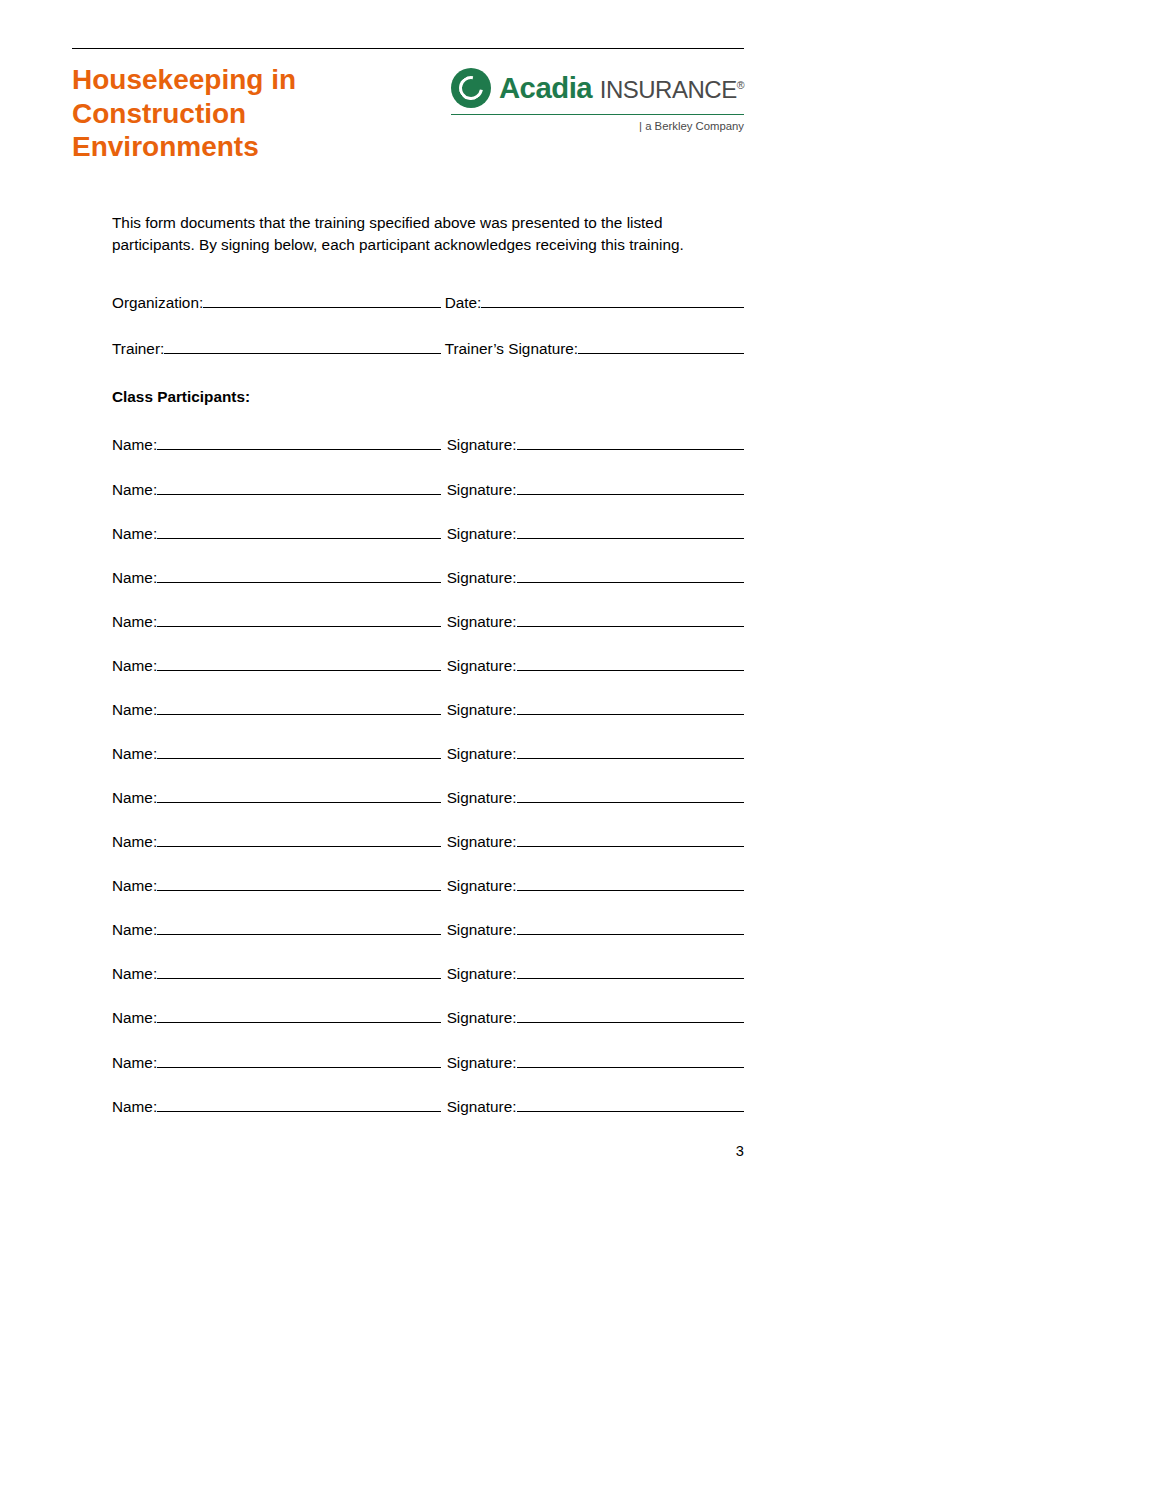Housekeeping in Construction Environments
Acadia INSURANCE®
| a Berkley Company
This form documents that the training specified above was presented to the listed participants. By signing below, each participant acknowledges receiving this training.
Organization:
Date:
Trainer:
Trainer’s Signature:
Class Participants:
Name:
Signature:
Name:
Signature:
Name:
Signature:
Name:
Signature:
Name:
Signature:
Name:
Signature:
Name:
Signature:
Name:
Signature:
Name:
Signature:
Name:
Signature:
Name:
Signature:
Name:
Signature:
Name:
Signature:
Name:
Signature:
Name:
Signature:
Name:
Signature:
3